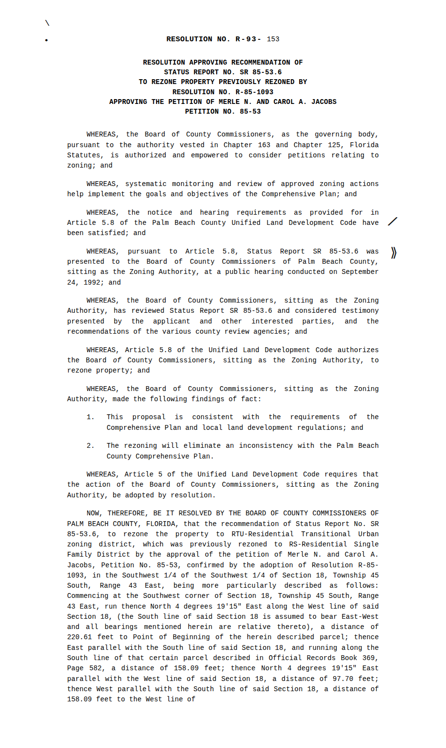\
•
RESOLUTION NO. R-93- 153
RESOLUTION APPROVING RECOMMENDATION OF
STATUS REPORT NO. SR 85-53.6
TO REZONE PROPERTY PREVIOUSLY REZONED BY
RESOLUTION NO. R-85-1093
APPROVING THE PETITION OF MERLE N. AND CAROL A. JACOBS
PETITION NO. 85-53
/
⟫
WHEREAS, the Board of County Commissioners, as the governing body, pursuant to the authority vested in Chapter 163 and Chapter 125, Florida Statutes, is authorized and empowered to consider petitions relating to zoning; and
WHEREAS, systematic monitoring and review of approved zoning actions help implement the goals and objectives of the Comprehensive Plan; and
WHEREAS, the notice and hearing requirements as provided for in Article 5.8 of the Palm Beach County Unified Land Development Code have been satisfied; and
WHEREAS, pursuant to Article 5.8, Status Report SR 85-53.6 was presented to the Board of County Commissioners of Palm Beach County, sitting as the Zoning Authority, at a public hearing conducted on September 24, 1992; and
WHEREAS, the Board of County Commissioners, sitting as the Zoning Authority, has reviewed Status Report SR 85-53.6 and considered testimony presented by the applicant and other interested parties, and the recommendations of the various county review agencies; and
WHEREAS, Article 5.8 of the Unified Land Development Code authorizes the Board of County Commissioners, sitting as the Zoning Authority, to rezone property; and
WHEREAS, the Board of County Commissioners, sitting as the Zoning Authority, made the following findings of fact:
1. This proposal is consistent with the requirements of the Comprehensive Plan and local land development regulations; and
2. The rezoning will eliminate an inconsistency with the Palm Beach County Comprehensive Plan.
WHEREAS, Article 5 of the Unified Land Development Code requires that the action of the Board of County Commissioners, sitting as the Zoning Authority, be adopted by resolution.
NOW, THEREFORE, BE IT RESOLVED BY THE BOARD OF COUNTY COMMISSIONERS OF PALM BEACH COUNTY, FLORIDA, that the recommendation of Status Report No. SR 85-53.6, to rezone the property to RTU-Residential Transitional Urban zoning district, which was previously rezoned to RS-Residential Single Family District by the approval of the petition of Merle N. and Carol A. Jacobs, Petition No. 85-53, confirmed by the adoption of Resolution R-85-1093, in the Southwest 1/4 of the Southwest 1/4 of Section 18, Township 45 South, Range 43 East, being more particularly described as follows: Commencing at the Southwest corner of Section 18, Township 45 South, Range 43 East, run thence North 4 degrees 19'15" East along the West line of said Section 18, (the South line of said Section 18 is assumed to bear East-West and all bearings mentioned herein are relative thereto), a distance of 220.61 feet to Point of Beginning of the herein described parcel; thence East parallel with the South line of said Section 18, and running along the South line of that certain parcel described in Official Records Book 369, Page 582, a distance of 158.09 feet; thence North 4 degrees 19'15" East parallel with the West line of said Section 18, a distance of 97.70 feet; thence West parallel with the South line of said Section 18, a distance of 158.09 feet to the West line of